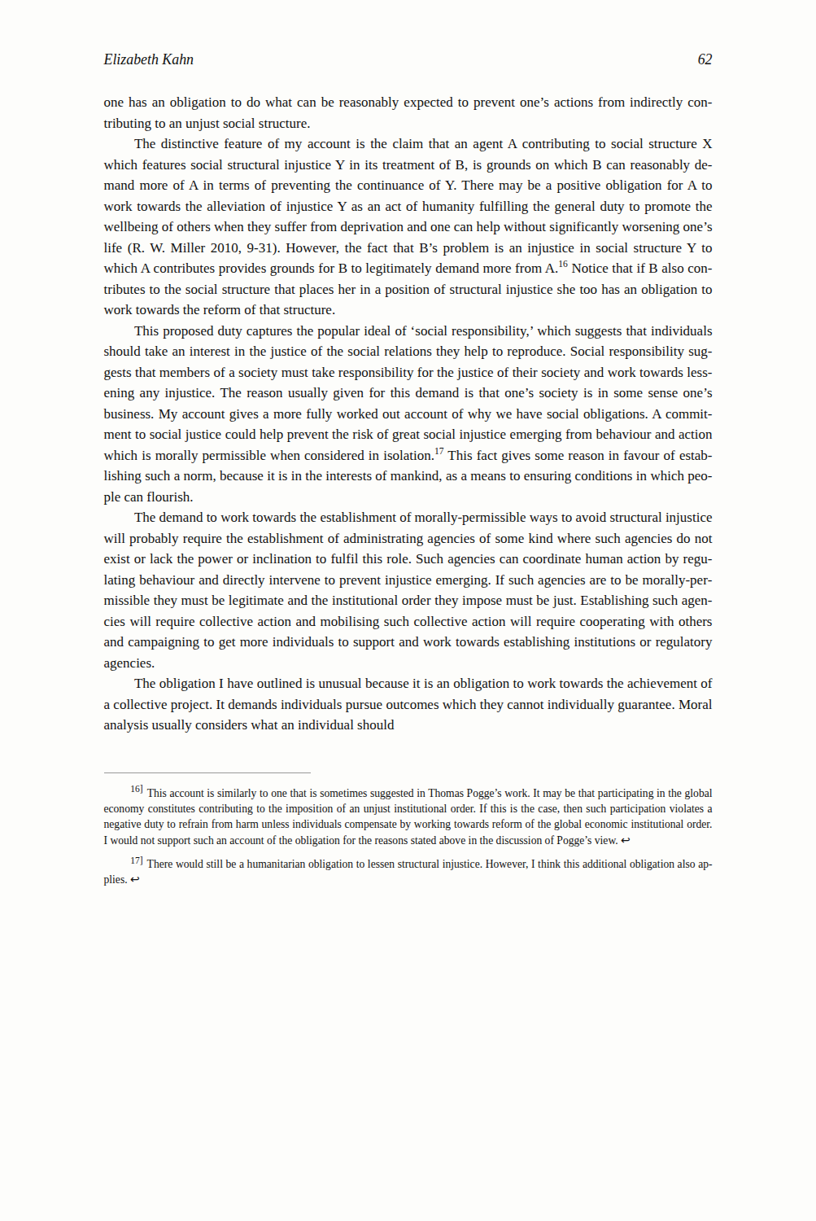Elizabeth Kahn 62
one has an obligation to do what can be reasonably expected to prevent one’s actions from indirectly contributing to an unjust social structure.
The distinctive feature of my account is the claim that an agent A contributing to social structure X which features social structural injustice Y in its treatment of B, is grounds on which B can reasonably demand more of A in terms of preventing the continuance of Y. There may be a positive obligation for A to work towards the alleviation of injustice Y as an act of humanity fulfilling the general duty to promote the wellbeing of others when they suffer from deprivation and one can help without significantly worsening one’s life (R. W. Miller 2010, 9-31). However, the fact that B’s problem is an injustice in social structure Y to which A contributes provides grounds for B to legitimately demand more from A.16 Notice that if B also contributes to the social structure that places her in a position of structural injustice she too has an obligation to work towards the reform of that structure.
This proposed duty captures the popular ideal of ‘social responsibility,’ which suggests that individuals should take an interest in the justice of the social relations they help to reproduce. Social responsibility suggests that members of a society must take responsibility for the justice of their society and work towards lessening any injustice. The reason usually given for this demand is that one’s society is in some sense one’s business. My account gives a more fully worked out account of why we have social obligations. A commitment to social justice could help prevent the risk of great social injustice emerging from behaviour and action which is morally permissible when considered in isolation.17 This fact gives some reason in favour of establishing such a norm, because it is in the interests of mankind, as a means to ensuring conditions in which people can flourish.
The demand to work towards the establishment of morally-permissible ways to avoid structural injustice will probably require the establishment of administrating agencies of some kind where such agencies do not exist or lack the power or inclination to fulfil this role. Such agencies can coordinate human action by regulating behaviour and directly intervene to prevent injustice emerging. If such agencies are to be morally-permissible they must be legitimate and the institutional order they impose must be just. Establishing such agencies will require collective action and mobilising such collective action will require cooperating with others and campaigning to get more individuals to support and work towards establishing institutions or regulatory agencies.
The obligation I have outlined is unusual because it is an obligation to work towards the achievement of a collective project. It demands individuals pursue outcomes which they cannot individually guarantee. Moral analysis usually considers what an individual should
16] This account is similarly to one that is sometimes suggested in Thomas Pogge’s work. It may be that participating in the global economy constitutes contributing to the imposition of an unjust institutional order. If this is the case, then such participation violates a negative duty to refrain from harm unless individuals compensate by working towards reform of the global economic institutional order. I would not support such an account of the obligation for the reasons stated above in the discussion of Pogge’s view. ↩
17] There would still be a humanitarian obligation to lessen structural injustice. However, I think this additional obligation also applies. ↩